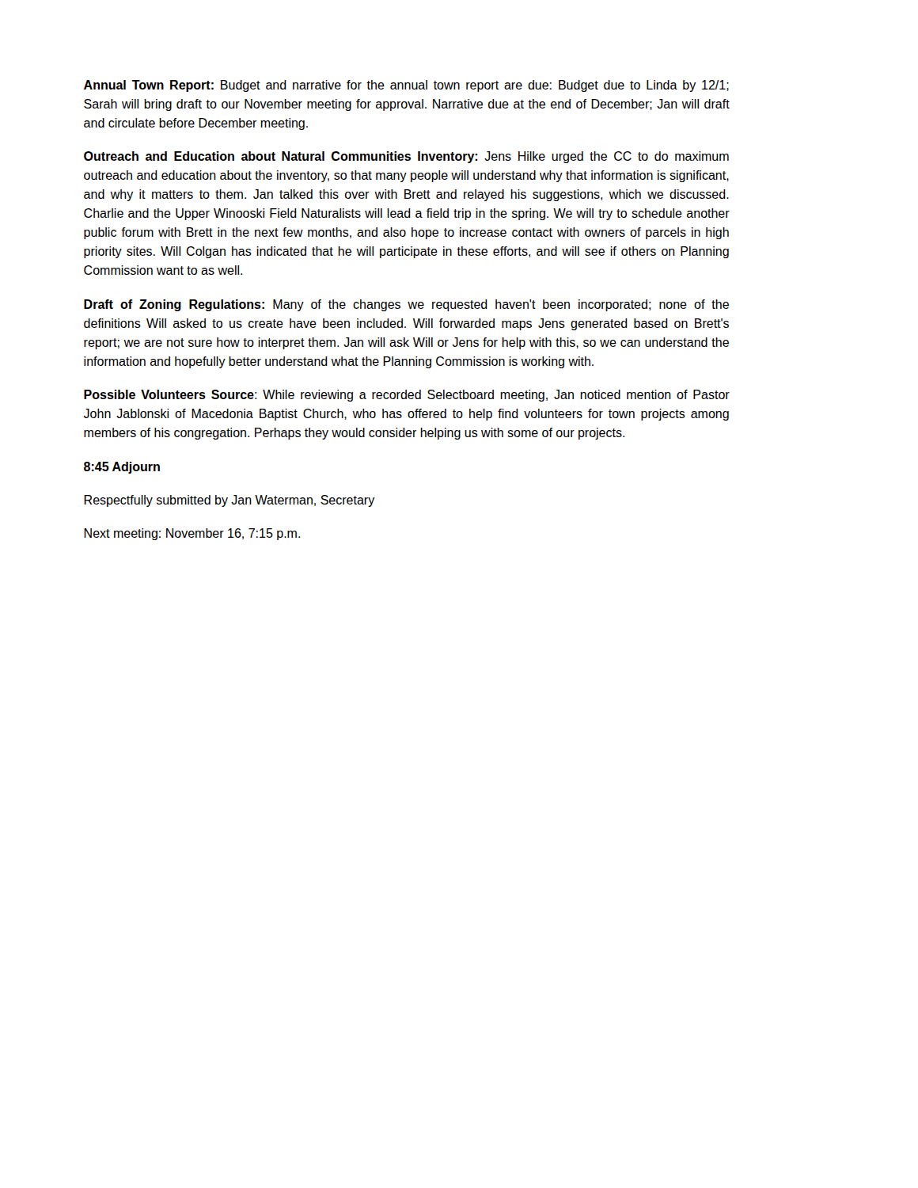Annual Town Report: Budget and narrative for the annual town report are due: Budget due to Linda by 12/1; Sarah will bring draft to our November meeting for approval. Narrative due at the end of December; Jan will draft and circulate before December meeting.
Outreach and Education about Natural Communities Inventory: Jens Hilke urged the CC to do maximum outreach and education about the inventory, so that many people will understand why that information is significant, and why it matters to them. Jan talked this over with Brett and relayed his suggestions, which we discussed. Charlie and the Upper Winooski Field Naturalists will lead a field trip in the spring. We will try to schedule another public forum with Brett in the next few months, and also hope to increase contact with owners of parcels in high priority sites. Will Colgan has indicated that he will participate in these efforts, and will see if others on Planning Commission want to as well.
Draft of Zoning Regulations: Many of the changes we requested haven't been incorporated; none of the definitions Will asked to us create have been included. Will forwarded maps Jens generated based on Brett's report; we are not sure how to interpret them. Jan will ask Will or Jens for help with this, so we can understand the information and hopefully better understand what the Planning Commission is working with.
Possible Volunteers Source: While reviewing a recorded Selectboard meeting, Jan noticed mention of Pastor John Jablonski of Macedonia Baptist Church, who has offered to help find volunteers for town projects among members of his congregation. Perhaps they would consider helping us with some of our projects.
8:45 Adjourn
Respectfully submitted by Jan Waterman, Secretary
Next meeting: November 16, 7:15 p.m.